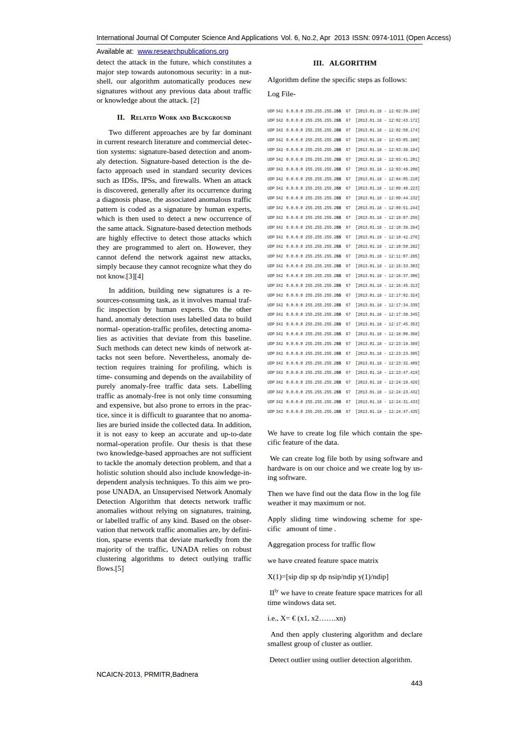International Journal Of Computer Science And Applications Vol. 6, No.2, Apr 2013 ISSN: 0974-1011 (Open Access)
Available at: www.researchpublications.org
detect the attack in the future, which constitutes a major step towards autonomous security: in a nutshell, our algorithm automatically produces new signatures without any previous data about traffic or knowledge about the attack. [2]
II. Related Work and Background
Two different approaches are by far dominant in current research literature and commercial detection systems: signature-based detection and anomaly detection. Signature-based detection is the de-facto approach used in standard security devices such as IDSs, IPSs, and firewalls. When an attack is discovered, generally after its occurrence during a diagnosis phase, the associated anomalous traffic pattern is coded as a signature by human experts, which is then used to detect a new occurrence of the same attack. Signature-based detection methods are highly effective to detect those attacks which they are programmed to alert on. However, they cannot defend the network against new attacks, simply because they cannot recognize what they do not know.[3][4]
In addition, building new signatures is a resources-consuming task, as it involves manual traffic inspection by human experts. On the other hand, anomaly detection uses labelled data to build normal- operation-traffic profiles, detecting anomalies as activities that deviate from this baseline. Such methods can detect new kinds of network attacks not seen before. Nevertheless, anomaly detection requires training for profiling, which is time- consuming and depends on the availability of purely anomaly-free traffic data sets. Labelling traffic as anomaly-free is not only time consuming and expensive, but also prone to errors in the practice, since it is difficult to guarantee that no anomalies are buried inside the collected data. In addition, it is not easy to keep an accurate and up-to-date normal-operation profile. Our thesis is that these two knowledge-based approaches are not sufficient to tackle the anomaly detection problem, and that a holistic solution should also include knowledge-independent analysis techniques. To this aim we propose UNADA, an Unsupervised Network Anomaly Detection Algorithm that detects network traffic anomalies without relying on signatures, training, or labelled traffic of any kind. Based on the observation that network traffic anomalies are, by definition, sparse events that deviate markedly from the majority of the traffic, UNADA relies on robust clustering algorithms to detect outlying traffic flows.[5]
III. ALGORITHM
Algorithm define the specific steps as follows:
Log File-
UDP 3420.0.0.0 255.255.255.2556867[2013.01.18 - 12:02:39.168] UDP 3420.0.0.0 255.255.255.2556867[2013.01.18 - 12:02:43.172] UDP 3420.0.0.0 255.255.255.2556867[2013.01.18 - 12:02:50.174] UDP 3420.0.0.0 255.255.255.2556867[2013.01.18 - 12:03:05.189] UDP 3420.0.0.0 255.255.255.2556867[2013.01.18 - 12:03:38.194] UDP 3420.0.0.0 255.255.255.2556867[2013.01.18 - 12:03:41.201] UDP 3420.0.0.0 255.255.255.2556867[2013.01.18 - 12:03:48.208] UDP 3420.0.0.0 255.255.255.2556867[2013.01.18 - 12:04:05.210] UDP 3420.0.0.0 255.255.255.2556867[2013.01.18 - 12:09:40.223] UDP 3420.0.0.0 255.255.255.2556867[2013.01.18 - 12:09:44.232] UDP 3420.0.0.0 255.255.255.2556867[2013.01.18 - 12:09:51.244] UDP 3420.0.0.0 255.255.255.2556867[2013.01.18 - 12:10:07.256] UDP 3420.0.0.0 255.255.255.2556867[2013.01.18 - 12:10:38.264] UDP 3420.0.0.0 255.255.255.2556867[2013.01.18 - 12:10:42.276] UDP 3420.0.0.0 255.255.255.2556867[2013.01.18 - 12:10:50.282] UDP 3420.0.0.0 255.255.255.2556867[2013.01.18 - 12:11:07.285] UDP 3420.0.0.0 255.255.255.2556867[2013.01.18 - 12:16:33.303] UDP 3420.0.0.0 255.255.255.2556867[2013.01.18 - 12:16:37.306] UDP 3420.0.0.0 255.255.255.2556867[2013.01.18 - 12:16:45.313] UDP 3420.0.0.0 255.255.255.2556867[2013.01.18 - 12:17:02.324] UDP 3420.0.0.0 255.255.255.2556867[2013.01.18 - 12:17:34.339] UDP 3420.0.0.0 255.255.255.2556867[2013.01.18 - 12:17:38.345] UDP 3420.0.0.0 255.255.255.2556867[2013.01.18 - 12:17:45.353] UDP 3420.0.0.0 255.255.255.2556867[2013.01.18 - 12:18:00.368] UDP 3420.0.0.0 255.255.255.2556867[2013.01.18 - 12:23:19.389] UDP 3420.0.0.0 255.255.255.2556867[2013.01.18 - 12:23:23.395] UDP 3420.0.0.0 255.255.255.2556867[2013.01.18 - 12:23:32.409] UDP 3420.0.0.0 255.255.255.2556867[2013.01.18 - 12:23:47.419] UDP 3420.0.0.0 255.255.255.2556867[2013.01.18 - 12:24:19.426] UDP 3420.0.0.0 255.255.255.2556867[2013.01.18 - 12:24:23.432] UDP 3420.0.0.0 255.255.255.2556867[2013.01.18 - 12:24:31.433] UDP 3420.0.0.0 255.255.255.2556867[2013.01.18 - 12:24:47.435]
We have to create log file which contain the specific feature of the data.
We can create log file both by using software and hardware is on our choice and we create log by using software.
Then we have find out the data flow in the log file weather it may maximum or not.
Apply sliding time windowing scheme for specific amount of time .
Aggregation process for traffic flow
we have created feature space matrix
X(1)=[sip dip sp dp nsip/ndip y(1)/ndip]
IIly we have to create feature space matrices for all time windows data set.
i.e., X= € (x1, x2…….xn)
And then apply clustering algorithm and declare smallest group of cluster as outlier.
Detect outlier using outlier detection algorithm.
NCAICN-2013, PRMITR,Badnera 443